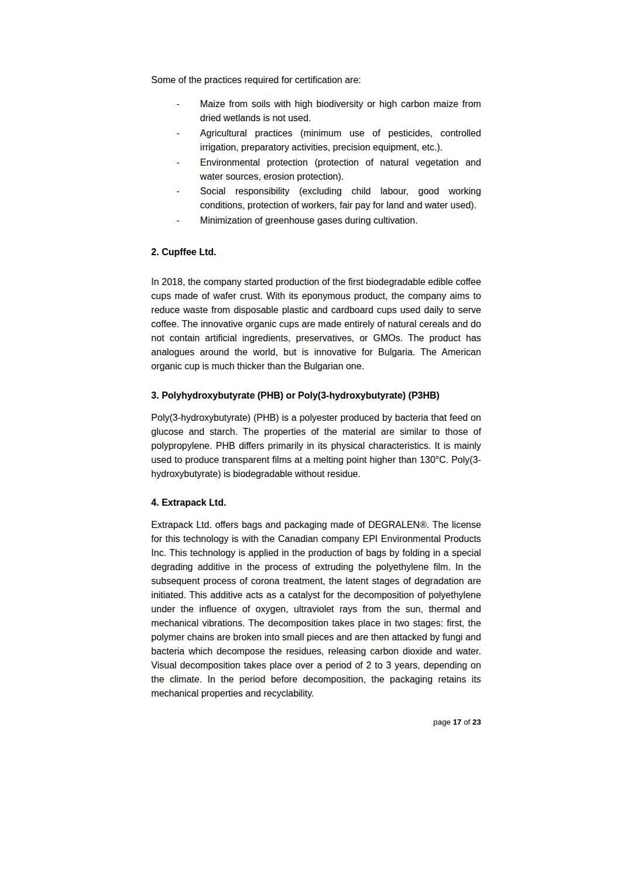Some of the practices required for certification are:
Maize from soils with high biodiversity or high carbon maize from dried wetlands is not used.
Agricultural practices (minimum use of pesticides, controlled irrigation, preparatory activities, precision equipment, etc.).
Environmental protection (protection of natural vegetation and water sources, erosion protection).
Social responsibility (excluding child labour, good working conditions, protection of workers, fair pay for land and water used).
Minimization of greenhouse gases during cultivation.
2. Cupffee Ltd.
In 2018, the company started production of the first biodegradable edible coffee cups made of wafer crust. With its eponymous product, the company aims to reduce waste from disposable plastic and cardboard cups used daily to serve coffee. The innovative organic cups are made entirely of natural cereals and do not contain artificial ingredients, preservatives, or GMOs. The product has analogues around the world, but is innovative for Bulgaria. The American organic cup is much thicker than the Bulgarian one.
3. Polyhydroxybutyrate (PHB) or Poly(3-hydroxybutyrate) (P3HB)
Poly(3-hydroxybutyrate) (PHB) is a polyester produced by bacteria that feed on glucose and starch. The properties of the material are similar to those of polypropylene. PHB differs primarily in its physical characteristics. It is mainly used to produce transparent films at a melting point higher than 130°C. Poly(3-hydroxybutyrate) is biodegradable without residue.
4. Extrapack Ltd.
Extrapack Ltd. offers bags and packaging made of DEGRALEN®. The license for this technology is with the Canadian company EPI Environmental Products Inc. This technology is applied in the production of bags by folding in a special degrading additive in the process of extruding the polyethylene film. In the subsequent process of corona treatment, the latent stages of degradation are initiated. This additive acts as a catalyst for the decomposition of polyethylene under the influence of oxygen, ultraviolet rays from the sun, thermal and mechanical vibrations. The decomposition takes place in two stages: first, the polymer chains are broken into small pieces and are then attacked by fungi and bacteria which decompose the residues, releasing carbon dioxide and water. Visual decomposition takes place over a period of 2 to 3 years, depending on the climate. In the period before decomposition, the packaging retains its mechanical properties and recyclability.
page 17 of 23